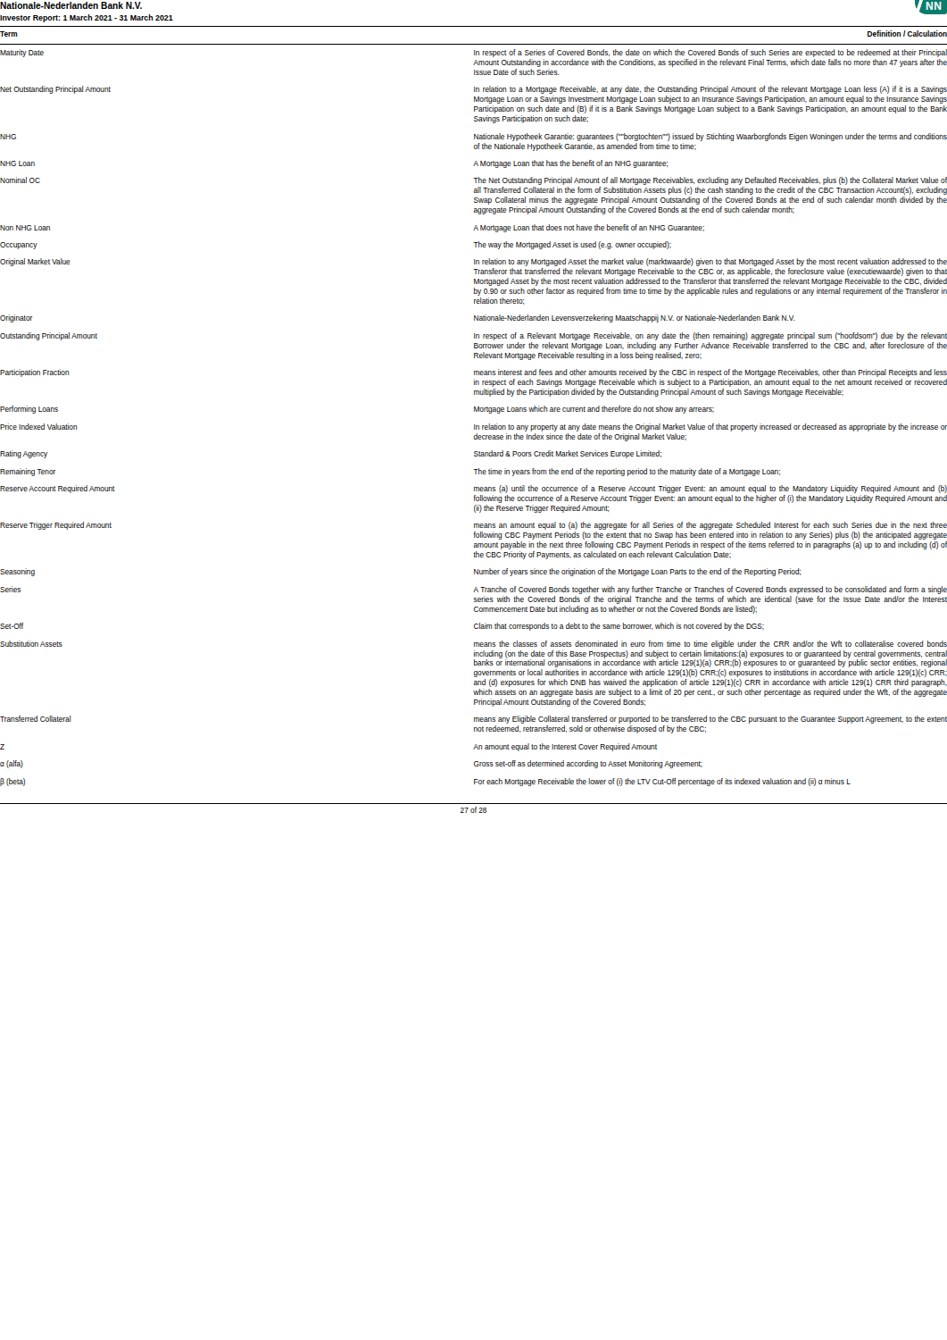NN
Nationale-Nederlanden Bank N.V.
Investor Report: 1 March 2021 - 31 March 2021
| Term | Definition / Calculation |
| --- | --- |
| Maturity Date | In respect of a Series of Covered Bonds, the date on which the Covered Bonds of such Series are expected to be redeemed at their Principal Amount Outstanding in accordance with the Conditions, as specified in the relevant Final Terms, which date falls no more than 47 years after the Issue Date of such Series. |
| Net Outstanding Principal Amount | In relation to a Mortgage Receivable, at any date, the Outstanding Principal Amount of the relevant Mortgage Loan less (A) if it is a Savings Mortgage Loan or a Savings Investment Mortgage Loan subject to an Insurance Savings Participation, an amount equal to the Insurance Savings Participation on such date and (B) if it is a Bank Savings Mortgage Loan subject to a Bank Savings Participation, an amount equal to the Bank Savings Participation on such date; |
| NHG | Nationale Hypotheek Garantie: guarantees (""borgtochten"") issued by Stichting Waarborgfonds Eigen Woningen under the terms and conditions of the Nationale Hypotheek Garantie, as amended from time to time; |
| NHG Loan | A Mortgage Loan that has the benefit of an NHG guarantee; |
| Nominal OC | The Net Outstanding Principal Amount of all Mortgage Receivables, excluding any Defaulted Receivables, plus (b) the Collateral Market Value of all Transferred Collateral in the form of Substitution Assets plus (c) the cash standing to the credit of the CBC Transaction Account(s), excluding Swap Collateral minus the aggregate Principal Amount Outstanding of the Covered Bonds at the end of such calendar month divided by the aggregate Principal Amount Outstanding of the Covered Bonds at the end of such calendar month; |
| Non NHG Loan | A Mortgage Loan that does not have the benefit of an NHG Guarantee; |
| Occupancy | The way the Mortgaged Asset is used (e.g. owner occupied); |
| Original Market Value | In relation to any Mortgaged Asset the market value (marktwaarde) given to that Mortgaged Asset by the most recent valuation addressed to the Transferor that transferred the relevant Mortgage Receivable to the CBC or, as applicable, the foreclosure value (executiewaarde) given to that Mortgaged Asset by the most recent valuation addressed to the Transferor that transferred the relevant Mortgage Receivable to the CBC, divided by 0.90 or such other factor as required from time to time by the applicable rules and regulations or any internal requirement of the Transferor in relation thereto; |
| Originator | Nationale-Nederlanden Levensverzekering Maatschappij N.V. or Nationale-Nederlanden Bank N.V. |
| Outstanding Principal Amount | In respect of a Relevant Mortgage Receivable, on any date the (then remaining) aggregate principal sum ("hoofdsom") due by the relevant Borrower under the relevant Mortgage Loan, including any Further Advance Receivable transferred to the CBC and, after foreclosure of the Relevant Mortgage Receivable resulting in a loss being realised, zero; |
| Participation Fraction | means interest and fees and other amounts received by the CBC in respect of the Mortgage Receivables, other than Principal Receipts and less in respect of each Savings Mortgage Receivable which is subject to a Participation, an amount equal to the net amount received or recovered multiplied by the Participation divided by the Outstanding Principal Amount of such Savings Mortgage Receivable; |
| Performing Loans | Mortgage Loans which are current and therefore do not show any arrears; |
| Price Indexed Valuation | In relation to any property at any date means the Original Market Value of that property increased or decreased as appropriate by the increase or decrease in the Index since the date of the Original Market Value; |
| Rating Agency | Standard & Poors Credit Market Services Europe Limited; |
| Remaining Tenor | The time in years from the end of the reporting period to the maturity date of a Mortgage Loan; |
| Reserve Account Required Amount | means (a) until the occurrence of a Reserve Account Trigger Event: an amount equal to the Mandatory Liquidity Required Amount and (b) following the occurrence of a Reserve Account Trigger Event: an amount equal to the higher of (i) the Mandatory Liquidity Required Amount and (ii) the Reserve Trigger Required Amount; |
| Reserve Trigger Required Amount | means an amount equal to (a) the aggregate for all Series of the aggregate Scheduled Interest for each such Series due in the next three following CBC Payment Periods (to the extent that no Swap has been entered into in relation to any Series) plus (b) the anticipated aggregate amount payable in the next three following CBC Payment Periods in respect of the items referred to in paragraphs (a) up to and including (d) of the CBC Priority of Payments, as calculated on each relevant Calculation Date; |
| Seasoning | Number of years since the origination of the Mortgage Loan Parts to the end of the Reporting Period; |
| Series | A Tranche of Covered Bonds together with any further Tranche or Tranches of Covered Bonds expressed to be consolidated and form a single series with the Covered Bonds of the original Tranche and the terms of which are identical (save for the Issue Date and/or the Interest Commencement Date but including as to whether or not the Covered Bonds are listed); |
| Set-Off | Claim that corresponds to a debt to the same borrower, which is not covered by the DGS; |
| Substitution Assets | means the classes of assets denominated in euro from time to time eligible under the CRR and/or the Wft to collateralise covered bonds including (on the date of this Base Prospectus) and subject to certain limitations:(a) exposures to or guaranteed by central governments, central banks or international organisations in accordance with article 129(1)(a) CRR;(b) exposures to or guaranteed by public sector entities, regional governments or local authorities in accordance with article 129(1)(b) CRR;(c) exposures to institutions in accordance with article 129(1)(c) CRR; and (d) exposures for which DNB has waived the application of article 129(1)(c) CRR in accordance with article 129(1) CRR third paragraph, which assets on an aggregate basis are subject to a limit of 20 per cent., or such other percentage as required under the Wft, of the aggregate Principal Amount Outstanding of the Covered Bonds; |
| Transferred Collateral | means any Eligible Collateral transferred or purported to be transferred to the CBC pursuant to the Guarantee Support Agreement, to the extent not redeemed, retransferred, sold or otherwise disposed of by the CBC; |
| Z | An amount equal to the Interest Cover Required Amount |
| α (alfa) | Gross set-off as determined according to Asset Monitoring Agreement; |
| β (beta) | For each Mortgage Receivable the lower of (i) the LTV Cut-Off percentage of its indexed valuation and (ii) α minus L |
27 of 28